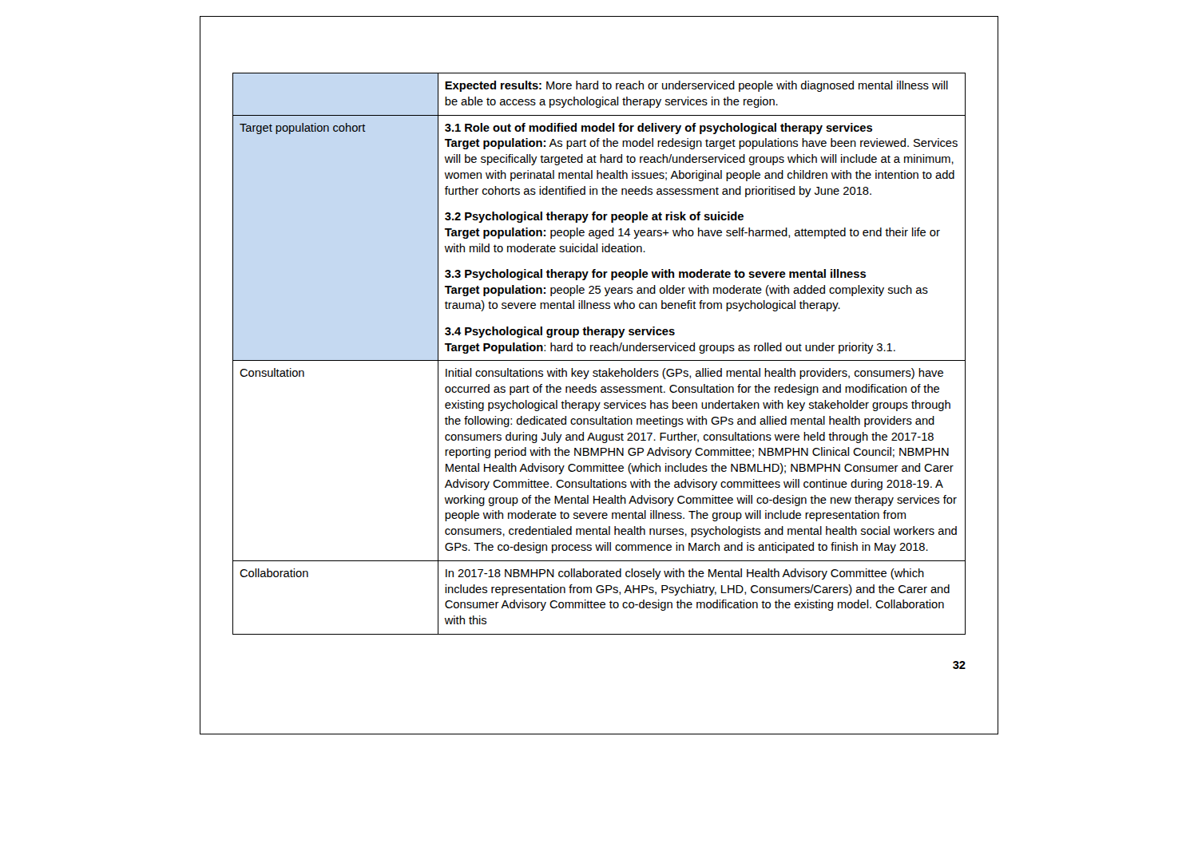| | Expected results: More hard to reach or underserviced people with diagnosed mental illness will be able to access a psychological therapy services in the region. |
| Target population cohort | 3.1 Role out of modified model for delivery of psychological therapy services Target population: As part of the model redesign target populations have been reviewed. Services will be specifically targeted at hard to reach/underserviced groups which will include at a minimum, women with perinatal mental health issues; Aboriginal people and children with the intention to add further cohorts as identified in the needs assessment and prioritised by June 2018. 3.2 Psychological therapy for people at risk of suicide Target population: people aged 14 years+ who have self-harmed, attempted to end their life or with mild to moderate suicidal ideation. 3.3 Psychological therapy for people with moderate to severe mental illness Target population: people 25 years and older with moderate (with added complexity such as trauma) to severe mental illness who can benefit from psychological therapy. 3.4 Psychological group therapy services Target Population : hard to reach/underserviced groups as rolled out under priority 3.1. |
| Consultation | Initial consultations with key stakeholders (GPs, allied mental health providers, consumers) have occurred as part of the needs assessment. Consultation for the redesign and modification of the existing psychological therapy services has been undertaken with key stakeholder groups through the following: dedicated consultation meetings with GPs and allied mental health providers and consumers during July and August 2017. Further, consultations were held through the 2017-18 reporting period with the NBMPHN GP Advisory Committee; NBMPHN Clinical Council; NBMPHN Mental Health Advisory Committee (which includes the NBMLHD); NBMPHN Consumer and Carer Advisory Committee. Consultations with the advisory committees will continue during 2018-19. A working group of the Mental Health Advisory Committee will co-design the new therapy services for people with moderate to severe mental illness. The group will include representation from consumers, credentialed mental health nurses, psychologists and mental health social workers and GPs. The co-design process will commence in March and is anticipated to finish in May 2018. |
| Collaboration | In 2017-18 NBMHPN collaborated closely with the Mental Health Advisory Committee (which includes representation from GPs, AHPs, Psychiatry, LHD, Consumers/Carers) and the Carer and Consumer Advisory Committee to co-design the modification to the existing model. Collaboration with this |
32